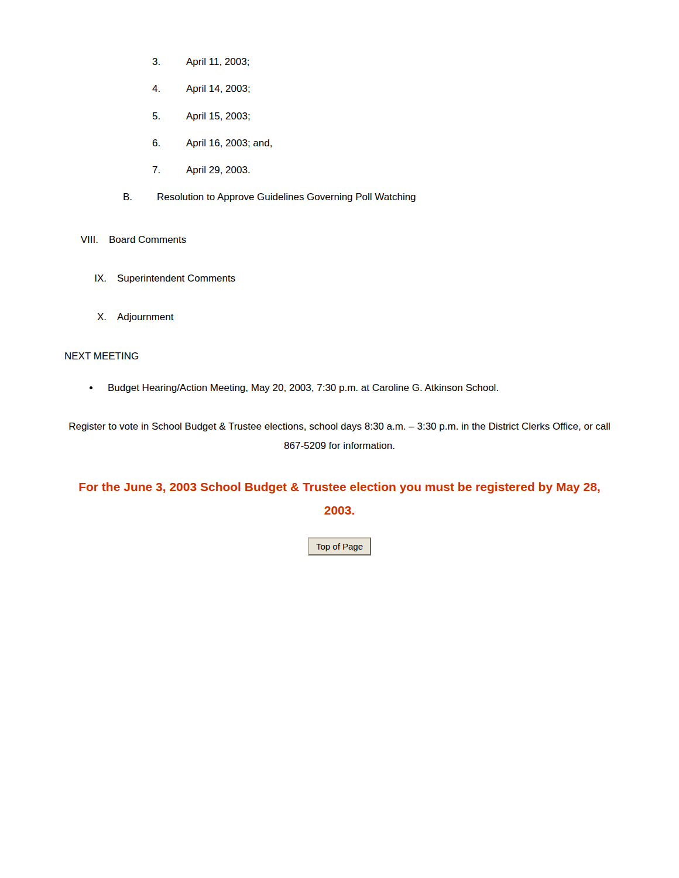| 3. | April 11, 2003; |
| 4. | April 14, 2003; |
| 5. | April 15, 2003; |
| 6. | April 16, 2003; and, |
| 7. | April 29, 2003. |
B. Resolution to Approve Guidelines Governing Poll Watching
VIII. Board Comments
IX. Superintendent Comments
X. Adjournment
NEXT MEETING
Budget Hearing/Action Meeting, May 20, 2003, 7:30 p.m. at Caroline G. Atkinson School.
Register to vote in School Budget & Trustee elections, school days 8:30 a.m. – 3:30 p.m. in the District Clerks Office, or call 867-5209 for information.
For the June 3, 2003 School Budget & Trustee election you must be registered by May 28, 2003.
Top of Page